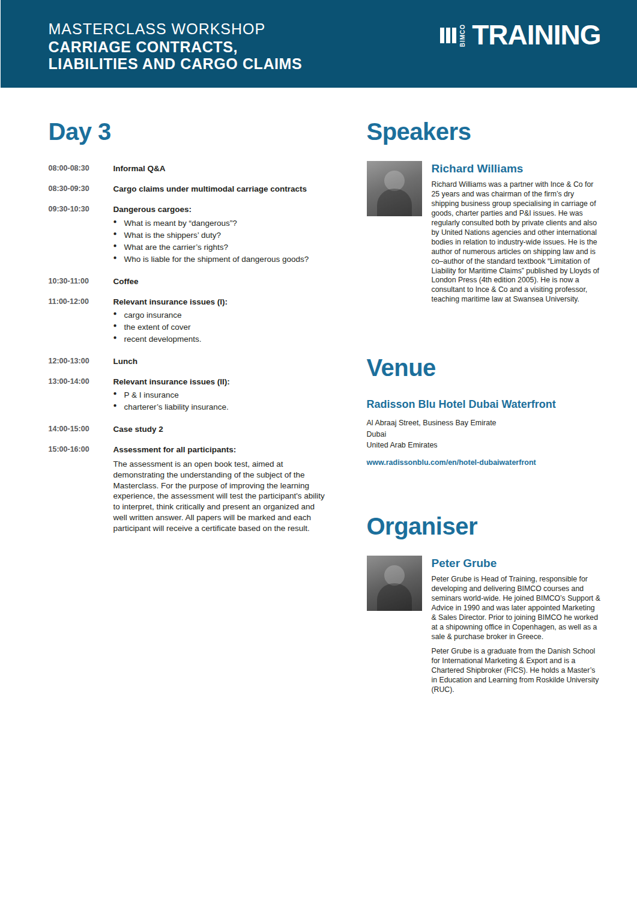MASTERCLASS WORKSHOP CARRIAGE CONTRACTS, LIABILITIES AND CARGO CLAIMS
BIMCO
TRAINING
Day 3
| 08:00-08:30 | Informal Q&A |
| 08:30-09:30 | Cargo claims under multimodal carriage contracts |
| 09:30-10:30 | Dangerous cargoes: What is meant by “dangerous”? What is the shippers’ duty? What are the carrier’s rights? Who is liable for the shipment of dangerous goods? |
| 10:30-11:00 | Coffee |
| 11:00-12:00 | Relevant insurance issues (I): cargo insurance the extent of cover recent developments. |
| 12:00-13:00 | Lunch |
| 13:00-14:00 | Relevant insurance issues (II): P & I insurance charterer’s liability insurance. |
| 14:00-15:00 | Case study 2 |
| 15:00-16:00 | Assessment for all participants: The assessment is an open book test, aimed at demonstrating the understanding of the subject of the Masterclass. For the purpose of improving the learning experience, the assessment will test the participant's ability to interpret, think critically and present an organized and well written answer. All papers will be marked and each participant will receive a certificate based on the result. |
Speakers
Richard Williams
Richard Williams was a partner with Ince & Co for 25 years and was chairman of the firm’s dry shipping business group specialising in carriage of goods, charter parties and P&I issues. He was regularly consulted both by private clients and also by United Nations agencies and other international bodies in relation to industry-wide issues. He is the author of numerous articles on shipping law and is co–author of the standard textbook “Limitation of Liability for Maritime Claims” published by Lloyds of London Press (4th edition 2005). He is now a consultant to Ince & Co and a visiting professor, teaching maritime law at Swansea University.
Venue
Radisson Blu Hotel Dubai Waterfront
Al Abraaj Street, Business Bay Emirate
Dubai
United Arab Emirates
www.radissonblu.com/en/hotel-dubaiwaterfront
Organiser
Peter Grube
Peter Grube is Head of Training, responsible for developing and delivering BIMCO courses and seminars world-wide. He joined BIMCO’s Support & Advice in 1990 and was later appointed Marketing & Sales Director. Prior to joining BIMCO he worked at a shipowning office in Copenhagen, as well as a sale & purchase broker in Greece.
Peter Grube is a graduate from the Danish School for International Marketing & Export and is a Chartered Shipbroker (FICS). He holds a Master’s in Education and Learning from Roskilde University (RUC).